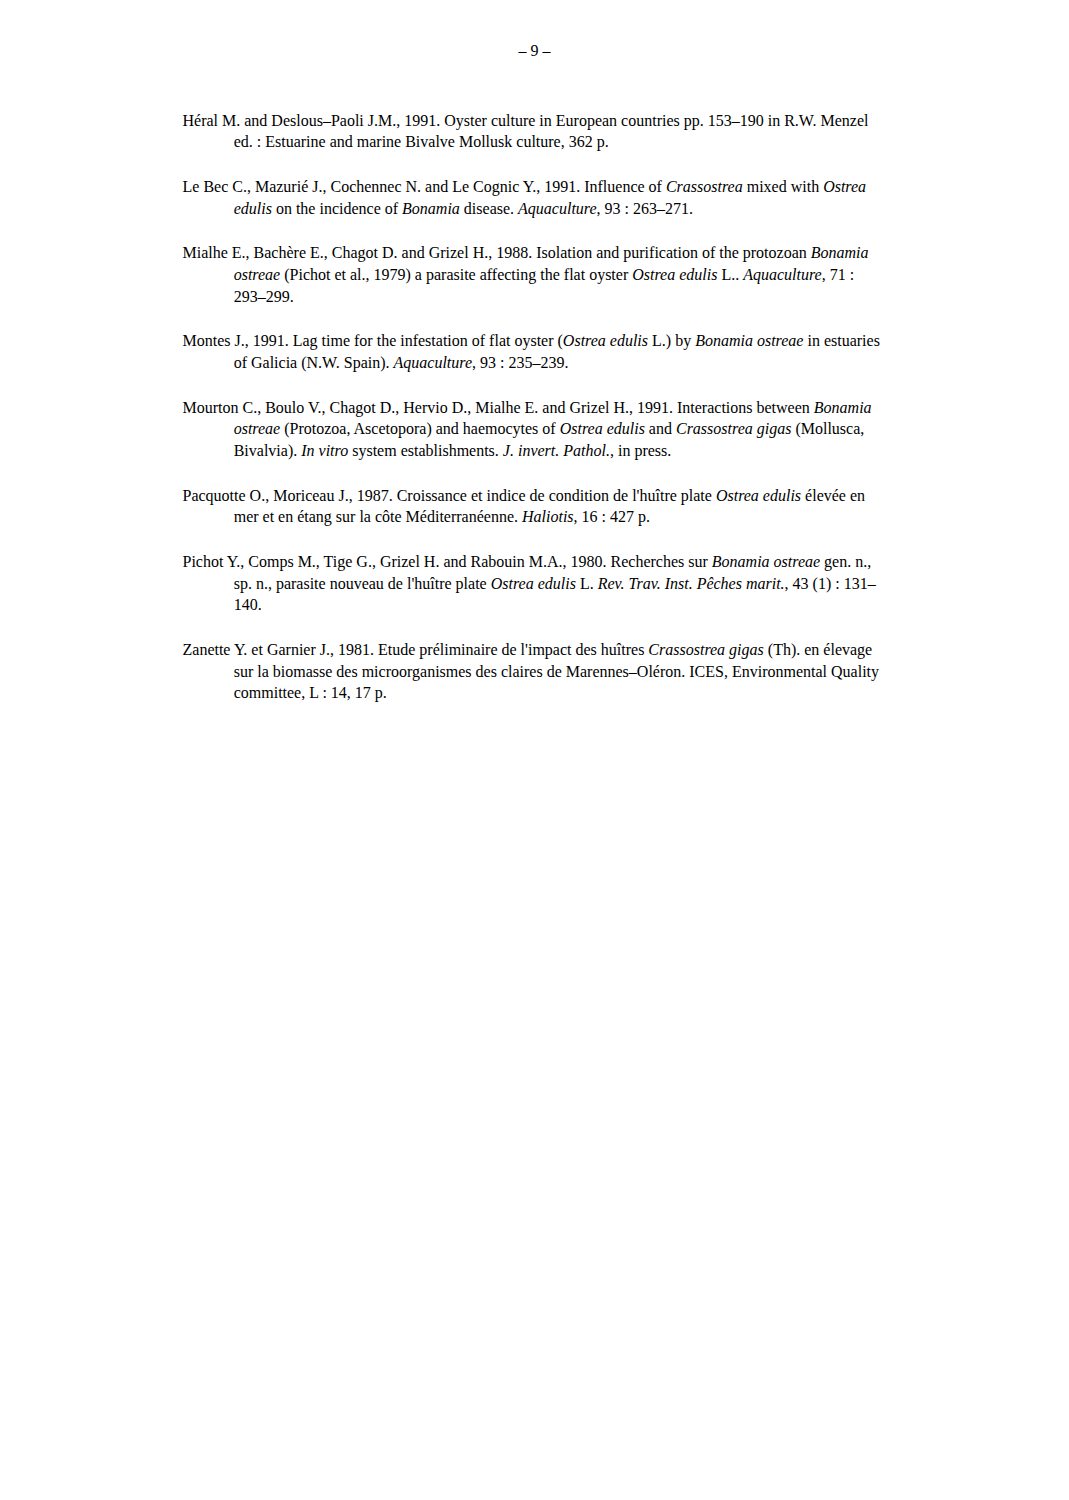– 9 –
Héral M. and Deslous–Paoli J.M., 1991. Oyster culture in European countries pp. 153–190 in R.W. Menzel ed. : Estuarine and marine Bivalve Mollusk culture, 362 p.
Le Bec C., Mazurié J., Cochennec N. and Le Cognic Y., 1991. Influence of Crassostrea mixed with Ostrea edulis on the incidence of Bonamia disease. Aquaculture, 93 : 263–271.
Mialhe E., Bachère E., Chagot D. and Grizel H., 1988. Isolation and purification of the protozoan Bonamia ostreae (Pichot et al., 1979) a parasite affecting the flat oyster Ostrea edulis L.. Aquaculture, 71 : 293–299.
Montes J., 1991. Lag time for the infestation of flat oyster (Ostrea edulis L.) by Bonamia ostreae in estuaries of Galicia (N.W. Spain). Aquaculture, 93 : 235–239.
Mourton C., Boulo V., Chagot D., Hervio D., Mialhe E. and Grizel H., 1991. Interactions between Bonamia ostreae (Protozoa, Ascetopora) and haemocytes of Ostrea edulis and Crassostrea gigas (Mollusca, Bivalvia). In vitro system establishments. J. invert. Pathol., in press.
Pacquotte O., Moriceau J., 1987. Croissance et indice de condition de l'huître plate Ostrea edulis élevée en mer et en étang sur la côte Méditerranéenne. Haliotis, 16 : 427 p.
Pichot Y., Comps M., Tige G., Grizel H. and Rabouin M.A., 1980. Recherches sur Bonamia ostreae gen. n., sp. n., parasite nouveau de l'huître plate Ostrea edulis L. Rev. Trav. Inst. Pêches marit., 43 (1) : 131–140.
Zanette Y. et Garnier J., 1981. Etude préliminaire de l'impact des huîtres Crassostrea gigas (Th). en élevage sur la biomasse des microorganismes des claires de Marennes–Oléron. ICES, Environmental Quality committee, L : 14, 17 p.